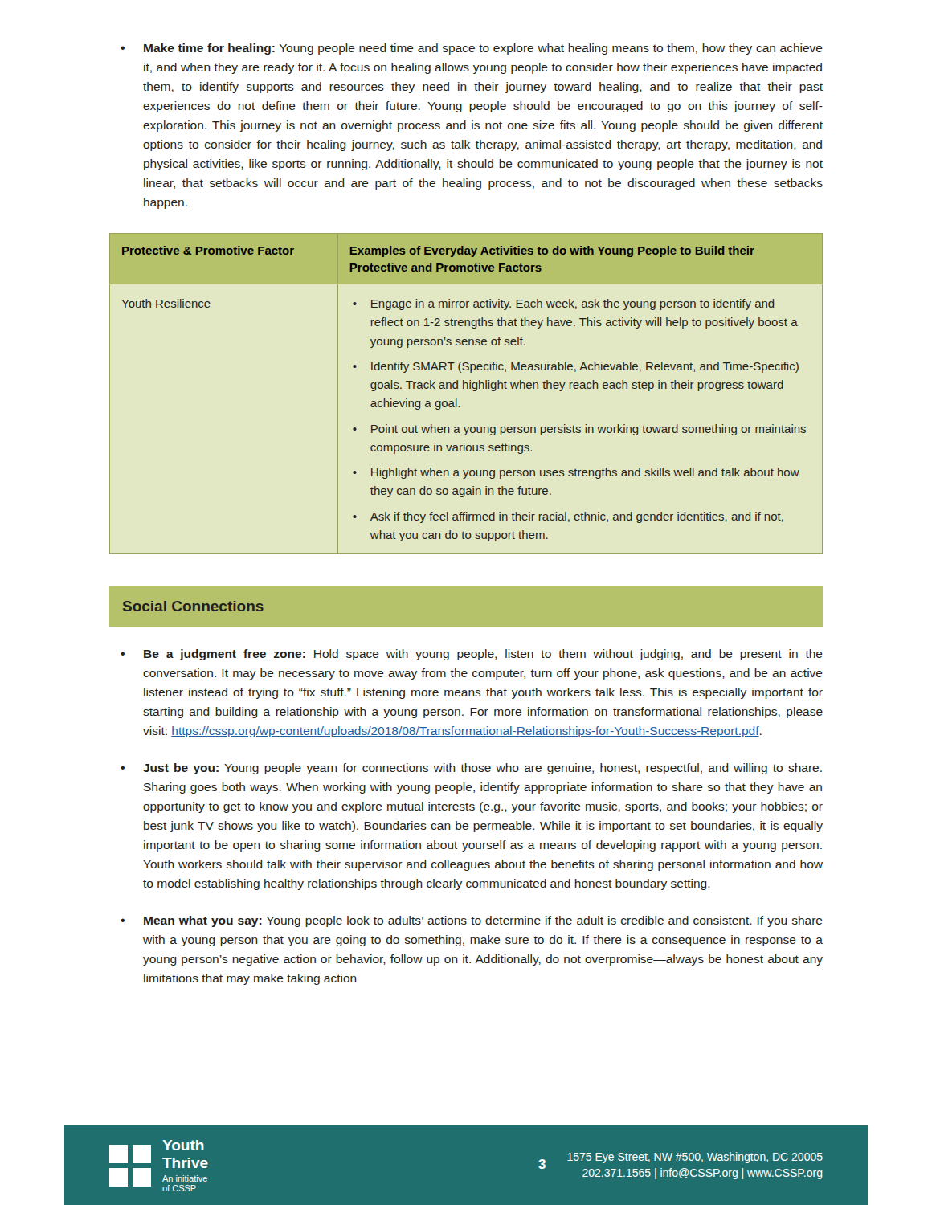Make time for healing: Young people need time and space to explore what healing means to them, how they can achieve it, and when they are ready for it. A focus on healing allows young people to consider how their experiences have impacted them, to identify supports and resources they need in their journey toward healing, and to realize that their past experiences do not define them or their future. Young people should be encouraged to go on this journey of self-exploration. This journey is not an overnight process and is not one size fits all. Young people should be given different options to consider for their healing journey, such as talk therapy, animal-assisted therapy, art therapy, meditation, and physical activities, like sports or running. Additionally, it should be communicated to young people that the journey is not linear, that setbacks will occur and are part of the healing process, and to not be discouraged when these setbacks happen.
| Protective & Promotive Factor | Examples of Everyday Activities to do with Young People to Build their Protective and Promotive Factors |
| --- | --- |
| Youth Resilience | Engage in a mirror activity. Each week, ask the young person to identify and reflect on 1-2 strengths that they have. This activity will help to positively boost a young person’s sense of self. Identify SMART (Specific, Measurable, Achievable, Relevant, and Time-Specific) goals. Track and highlight when they reach each step in their progress toward achieving a goal. Point out when a young person persists in working toward something or maintains composure in various settings. Highlight when a young person uses strengths and skills well and talk about how they can do so again in the future. Ask if they feel affirmed in their racial, ethnic, and gender identities, and if not, what you can do to support them. |
Social Connections
Be a judgment free zone: Hold space with young people, listen to them without judging, and be present in the conversation. It may be necessary to move away from the computer, turn off your phone, ask questions, and be an active listener instead of trying to “fix stuff.” Listening more means that youth workers talk less. This is especially important for starting and building a relationship with a young person. For more information on transformational relationships, please visit: https://cssp.org/wp-content/uploads/2018/08/Transformational-Relationships-for-Youth-Success-Report.pdf.
Just be you: Young people yearn for connections with those who are genuine, honest, respectful, and willing to share. Sharing goes both ways. When working with young people, identify appropriate information to share so that they have an opportunity to get to know you and explore mutual interests (e.g., your favorite music, sports, and books; your hobbies; or best junk TV shows you like to watch). Boundaries can be permeable. While it is important to set boundaries, it is equally important to be open to sharing some information about yourself as a means of developing rapport with a young person. Youth workers should talk with their supervisor and colleagues about the benefits of sharing personal information and how to model establishing healthy relationships through clearly communicated and honest boundary setting.
Mean what you say: Young people look to adults’ actions to determine if the adult is credible and consistent. If you share with a young person that you are going to do something, make sure to do it. If there is a consequence in response to a young person’s negative action or behavior, follow up on it. Additionally, do not overpromise—always be honest about any limitations that may make taking action
Youth Thrive An initiative
of CSSP
3
1575 Eye Street, NW #500, Washington, DC 20005
202.371.1565 | info@CSSP.org | www.CSSP.org